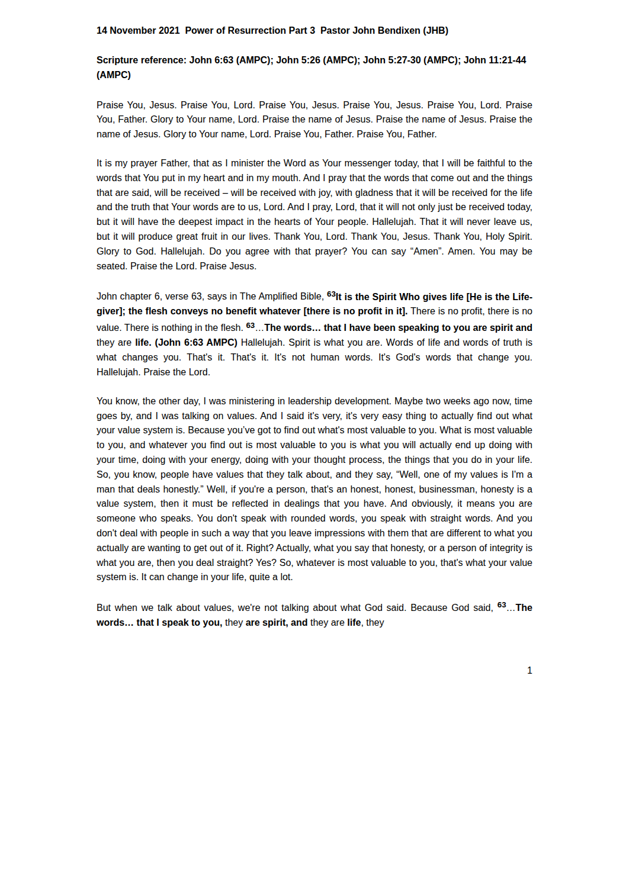14 November 2021 Power of Resurrection Part 3 Pastor John Bendixen (JHB)
Scripture reference: John 6:63 (AMPC); John 5:26 (AMPC); John 5:27-30 (AMPC); John 11:21-44 (AMPC)
Praise You, Jesus. Praise You, Lord. Praise You, Jesus. Praise You, Jesus. Praise You, Lord. Praise You, Father. Glory to Your name, Lord. Praise the name of Jesus. Praise the name of Jesus. Praise the name of Jesus. Glory to Your name, Lord. Praise You, Father. Praise You, Father.
It is my prayer Father, that as I minister the Word as Your messenger today, that I will be faithful to the words that You put in my heart and in my mouth. And I pray that the words that come out and the things that are said, will be received – will be received with joy, with gladness that it will be received for the life and the truth that Your words are to us, Lord. And I pray, Lord, that it will not only just be received today, but it will have the deepest impact in the hearts of Your people. Hallelujah. That it will never leave us, but it will produce great fruit in our lives. Thank You, Lord. Thank You, Jesus. Thank You, Holy Spirit. Glory to God. Hallelujah. Do you agree with that prayer? You can say “Amen”. Amen. You may be seated. Praise the Lord. Praise Jesus.
John chapter 6, verse 63, says in The Amplified Bible, 63It is the Spirit Who gives life [He is the Life-giver]; the flesh conveys no benefit whatever [there is no profit in it]. There is no profit, there is no value. There is nothing in the flesh. 63…The words… that I have been speaking to you are spirit and they are life. (John 6:63 AMPC) Hallelujah. Spirit is what you are. Words of life and words of truth is what changes you. That's it. That's it. It's not human words. It's God's words that change you. Hallelujah. Praise the Lord.
You know, the other day, I was ministering in leadership development. Maybe two weeks ago now, time goes by, and I was talking on values. And I said it's very, it's very easy thing to actually find out what your value system is. Because you’ve got to find out what's most valuable to you. What is most valuable to you, and whatever you find out is most valuable to you is what you will actually end up doing with your time, doing with your energy, doing with your thought process, the things that you do in your life. So, you know, people have values that they talk about, and they say, “Well, one of my values is I'm a man that deals honestly.” Well, if you're a person, that's an honest, honest, businessman, honesty is a value system, then it must be reflected in dealings that you have. And obviously, it means you are someone who speaks. You don't speak with rounded words, you speak with straight words. And you don't deal with people in such a way that you leave impressions with them that are different to what you actually are wanting to get out of it. Right? Actually, what you say that honesty, or a person of integrity is what you are, then you deal straight? Yes? So, whatever is most valuable to you, that's what your value system is. It can change in your life, quite a lot.
But when we talk about values, we're not talking about what God said. Because God said, 63…The words… that I speak to you, they are spirit, and they are life, they
1